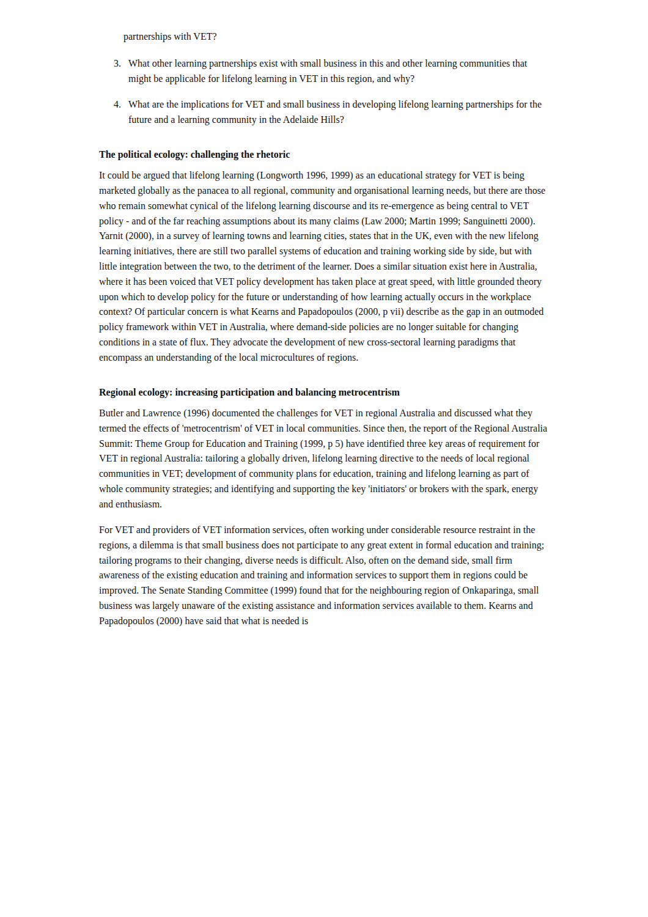partnerships with VET?
What other learning partnerships exist with small business in this and other learning communities that might be applicable for lifelong learning in VET in this region, and why?
What are the implications for VET and small business in developing lifelong learning partnerships for the future and a learning community in the Adelaide Hills?
The political ecology: challenging the rhetoric
It could be argued that lifelong learning (Longworth 1996, 1999) as an educational strategy for VET is being marketed globally as the panacea to all regional, community and organisational learning needs, but there are those who remain somewhat cynical of the lifelong learning discourse and its re-emergence as being central to VET policy - and of the far reaching assumptions about its many claims (Law 2000; Martin 1999; Sanguinetti 2000). Yarnit (2000), in a survey of learning towns and learning cities, states that in the UK, even with the new lifelong learning initiatives, there are still two parallel systems of education and training working side by side, but with little integration between the two, to the detriment of the learner. Does a similar situation exist here in Australia, where it has been voiced that VET policy development has taken place at great speed, with little grounded theory upon which to develop policy for the future or understanding of how learning actually occurs in the workplace context? Of particular concern is what Kearns and Papadopoulos (2000, p vii) describe as the gap in an outmoded policy framework within VET in Australia, where demand-side policies are no longer suitable for changing conditions in a state of flux. They advocate the development of new cross-sectoral learning paradigms that encompass an understanding of the local microcultures of regions.
Regional ecology: increasing participation and balancing metrocentrism
Butler and Lawrence (1996) documented the challenges for VET in regional Australia and discussed what they termed the effects of 'metrocentrism' of VET in local communities. Since then, the report of the Regional Australia Summit: Theme Group for Education and Training (1999, p 5) have identified three key areas of requirement for VET in regional Australia: tailoring a globally driven, lifelong learning directive to the needs of local regional communities in VET; development of community plans for education, training and lifelong learning as part of whole community strategies; and identifying and supporting the key 'initiators' or brokers with the spark, energy and enthusiasm.
For VET and providers of VET information services, often working under considerable resource restraint in the regions, a dilemma is that small business does not participate to any great extent in formal education and training; tailoring programs to their changing, diverse needs is difficult. Also, often on the demand side, small firm awareness of the existing education and training and information services to support them in regions could be improved. The Senate Standing Committee (1999) found that for the neighbouring region of Onkaparinga, small business was largely unaware of the existing assistance and information services available to them. Kearns and Papadopoulos (2000) have said that what is needed is